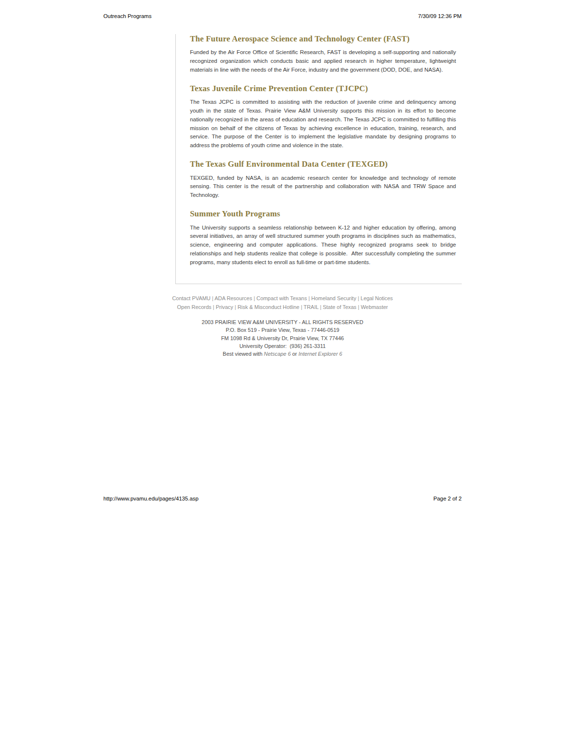Outreach Programs
7/30/09 12:36 PM
The Future Aerospace Science and Technology Center (FAST)
Funded by the Air Force Office of Scientific Research, FAST is developing a self-supporting and nationally recognized organization which conducts basic and applied research in higher temperature, lightweight materials in line with the needs of the Air Force, industry and the government (DOD, DOE, and NASA).
Texas Juvenile Crime Prevention Center (TJCPC)
The Texas JCPC is committed to assisting with the reduction of juvenile crime and delinquency among youth in the state of Texas. Prairie View A&M University supports this mission in its effort to become nationally recognized in the areas of education and research. The Texas JCPC is committed to fulfilling this mission on behalf of the citizens of Texas by achieving excellence in education, training, research, and service. The purpose of the Center is to implement the legislative mandate by designing programs to address the problems of youth crime and violence in the state.
The Texas Gulf Environmental Data Center (TEXGED)
TEXGED, funded by NASA, is an academic research center for knowledge and technology of remote sensing. This center is the result of the partnership and collaboration with NASA and TRW Space and Technology.
Summer Youth Programs
The University supports a seamless relationship between K-12 and higher education by offering, among several initiatives, an array of well structured summer youth programs in disciplines such as mathematics, science, engineering and computer applications. These highly recognized programs seek to bridge relationships and help students realize that college is possible. After successfully completing the summer programs, many students elect to enroll as full-time or part-time students.
Contact PVAMU | ADA Resources | Compact with Texans | Homeland Security | Legal Notices
Open Records | Privacy | Risk & Misconduct Hotline | TRAIL | State of Texas | Webmaster
2003 PRAIRIE VIEW A&M UNIVERSITY - ALL RIGHTS RESERVED
P.O. Box 519 - Prairie View, Texas - 77446-0519
FM 1098 Rd & University Dr, Prairie View, TX 77446
University Operator: (936) 261-3311
Best viewed with Netscape 6 or Internet Explorer 6
http://www.pvamu.edu/pages/4135.asp
Page 2 of 2